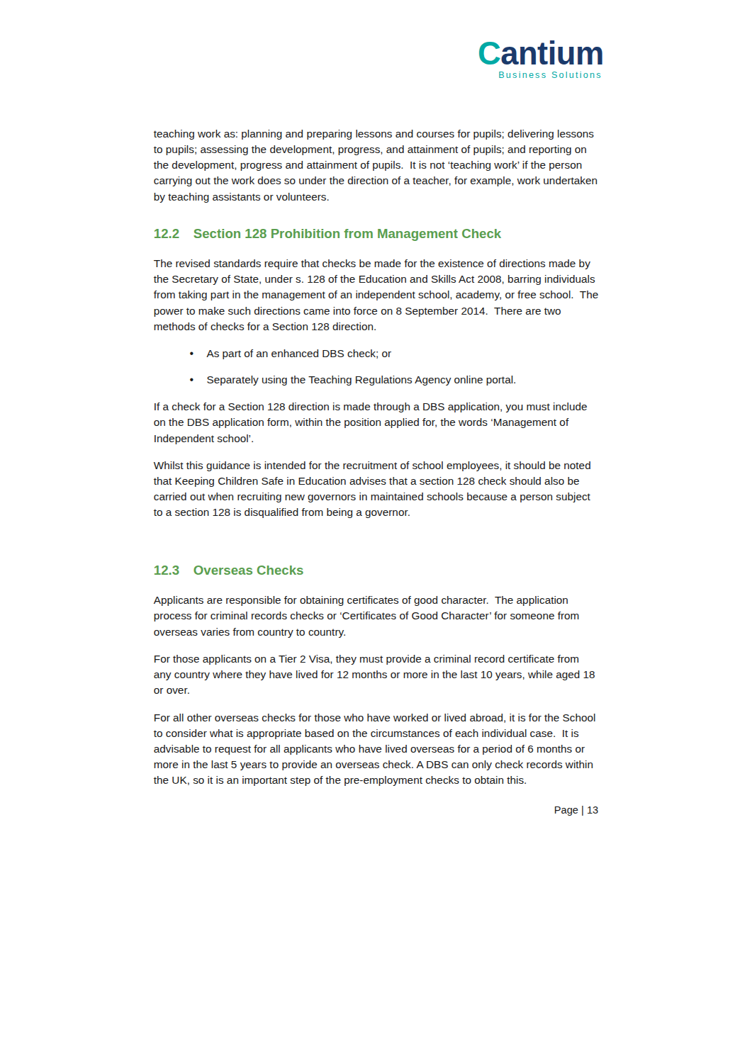Cantium
Business Solutions
teaching work as: planning and preparing lessons and courses for pupils; delivering lessons to pupils; assessing the development, progress, and attainment of pupils; and reporting on the development, progress and attainment of pupils. It is not ‘teaching work’ if the person carrying out the work does so under the direction of a teacher, for example, work undertaken by teaching assistants or volunteers.
12.2 Section 128 Prohibition from Management Check
The revised standards require that checks be made for the existence of directions made by the Secretary of State, under s. 128 of the Education and Skills Act 2008, barring individuals from taking part in the management of an independent school, academy, or free school. The power to make such directions came into force on 8 September 2014. There are two methods of checks for a Section 128 direction.
As part of an enhanced DBS check; or
Separately using the Teaching Regulations Agency online portal.
If a check for a Section 128 direction is made through a DBS application, you must include on the DBS application form, within the position applied for, the words ‘Management of Independent school’.
Whilst this guidance is intended for the recruitment of school employees, it should be noted that Keeping Children Safe in Education advises that a section 128 check should also be carried out when recruiting new governors in maintained schools because a person subject to a section 128 is disqualified from being a governor.
12.3 Overseas Checks
Applicants are responsible for obtaining certificates of good character. The application process for criminal records checks or ‘Certificates of Good Character’ for someone from overseas varies from country to country.
For those applicants on a Tier 2 Visa, they must provide a criminal record certificate from any country where they have lived for 12 months or more in the last 10 years, while aged 18 or over.
For all other overseas checks for those who have worked or lived abroad, it is for the School to consider what is appropriate based on the circumstances of each individual case. It is advisable to request for all applicants who have lived overseas for a period of 6 months or more in the last 5 years to provide an overseas check. A DBS can only check records within the UK, so it is an important step of the pre-employment checks to obtain this.
Page | 13